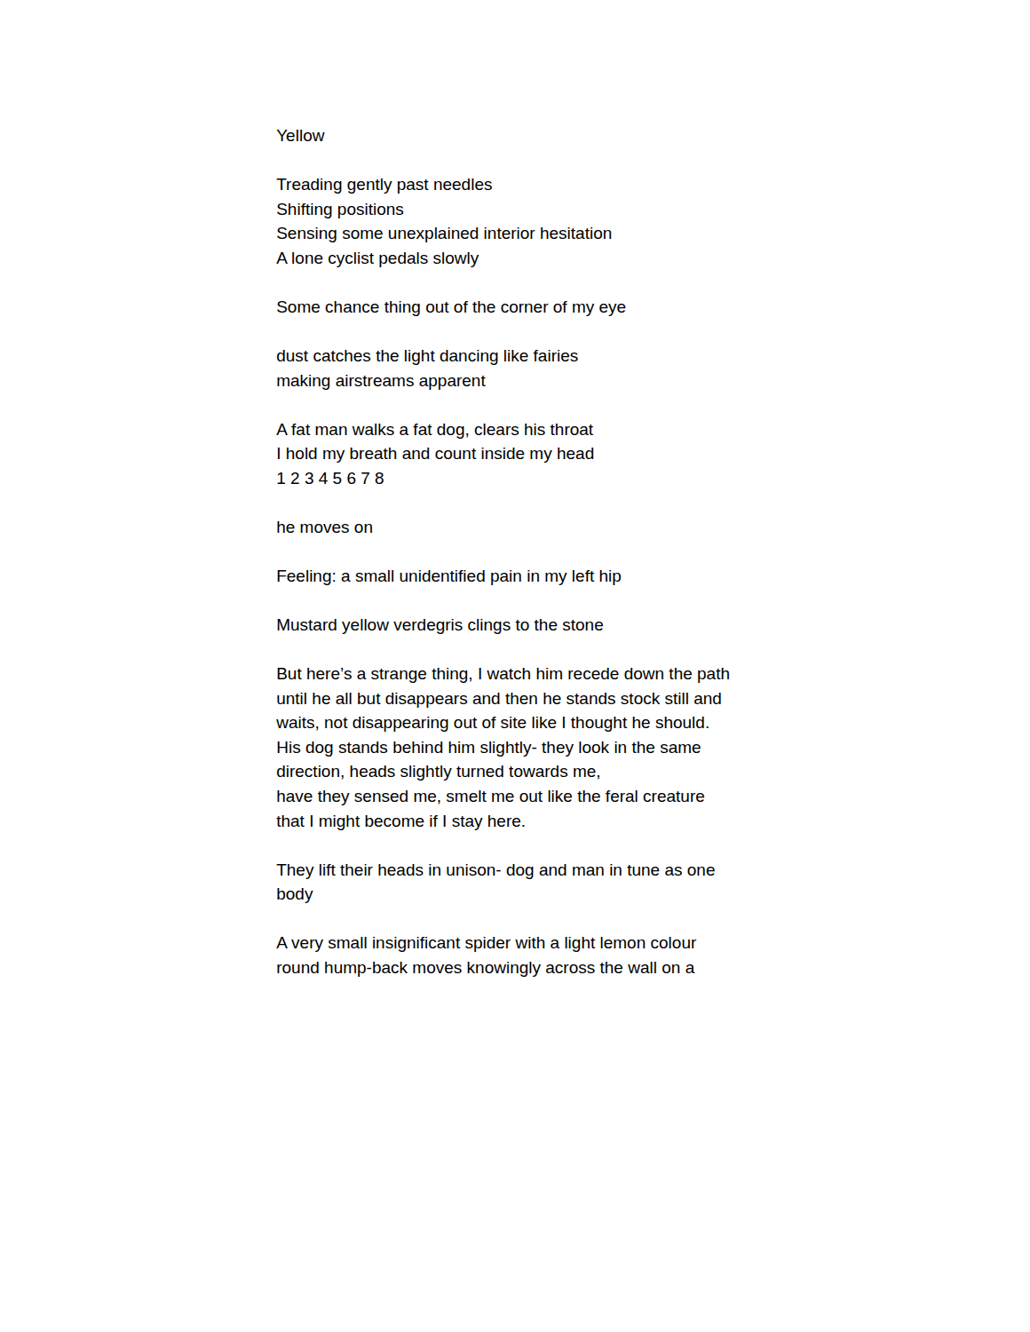Yellow
Treading gently past needles
Shifting positions
Sensing some unexplained interior hesitation
A lone cyclist pedals slowly
Some chance thing out of the corner of my eye
dust catches the light dancing like fairies
making airstreams apparent
A fat man walks a fat dog, clears his throat
I hold my breath and count inside my head
1 2 3 4 5 6 7 8
he moves on
Feeling: a small unidentified pain in my left hip
Mustard yellow verdegris clings to the stone
But here’s a strange thing, I watch him recede down the path
until he all but disappears and then he stands stock still and
waits, not disappearing out of site like I thought he should.
His dog stands behind him slightly- they look in the same
direction, heads slightly turned towards me,
have they sensed me, smelt me out like the feral creature
that I might become if I stay here.
They lift their heads in unison- dog and man in tune as one
body
A very small insignificant spider with a light lemon colour
round hump-back moves knowingly across the wall on a